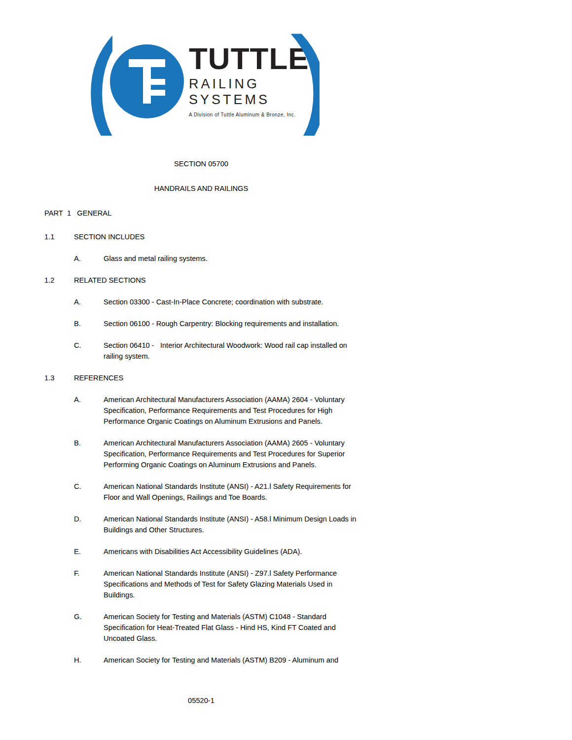(
TUTTLE
RAILING SYSTEMS
A Division of Tuttle Aluminum & Bronze, Inc.
)
SECTION 05700
HANDRAILS AND RAILINGS
PART 1 GENERAL
1.1
SECTION INCLUDES
A.
Glass and metal railing systems.
1.2
RELATED SECTIONS
A.
Section 03300 - Cast-In-Place Concrete; coordination with substrate.
B.
Section 06100 - Rough Carpentry: Blocking requirements and installation.
C.
Section 06410 - Interior Architectural Woodwork: Wood rail cap installed on railing system.
1.3
REFERENCES
A.
American Architectural Manufacturers Association (AAMA) 2604 - Voluntary Specification, Performance Requirements and Test Procedures for High Performance Organic Coatings on Aluminum Extrusions and Panels.
B.
American Architectural Manufacturers Association (AAMA) 2605 - Voluntary Specification, Performance Requirements and Test Procedures for Superior Performing Organic Coatings on Aluminum Extrusions and Panels.
C.
American National Standards Institute (ANSI) - A21.l Safety Requirements for Floor and Wall Openings, Railings and Toe Boards.
D.
American National Standards Institute (ANSI) - A58.l Minimum Design Loads in Buildings and Other Structures.
E.
Americans with Disabilities Act Accessibility Guidelines (ADA).
F.
American National Standards Institute (ANSI) - Z97.l Safety Performance Specifications and Methods of Test for Safety Glazing Materials Used in Buildings.
G.
American Society for Testing and Materials (ASTM) C1048 - Standard Specification for Heat-Treated Flat Glass - Hind HS, Kind FT Coated and Uncoated Glass.
H.
American Society for Testing and Materials (ASTM) B209 - Aluminum and
05520-1